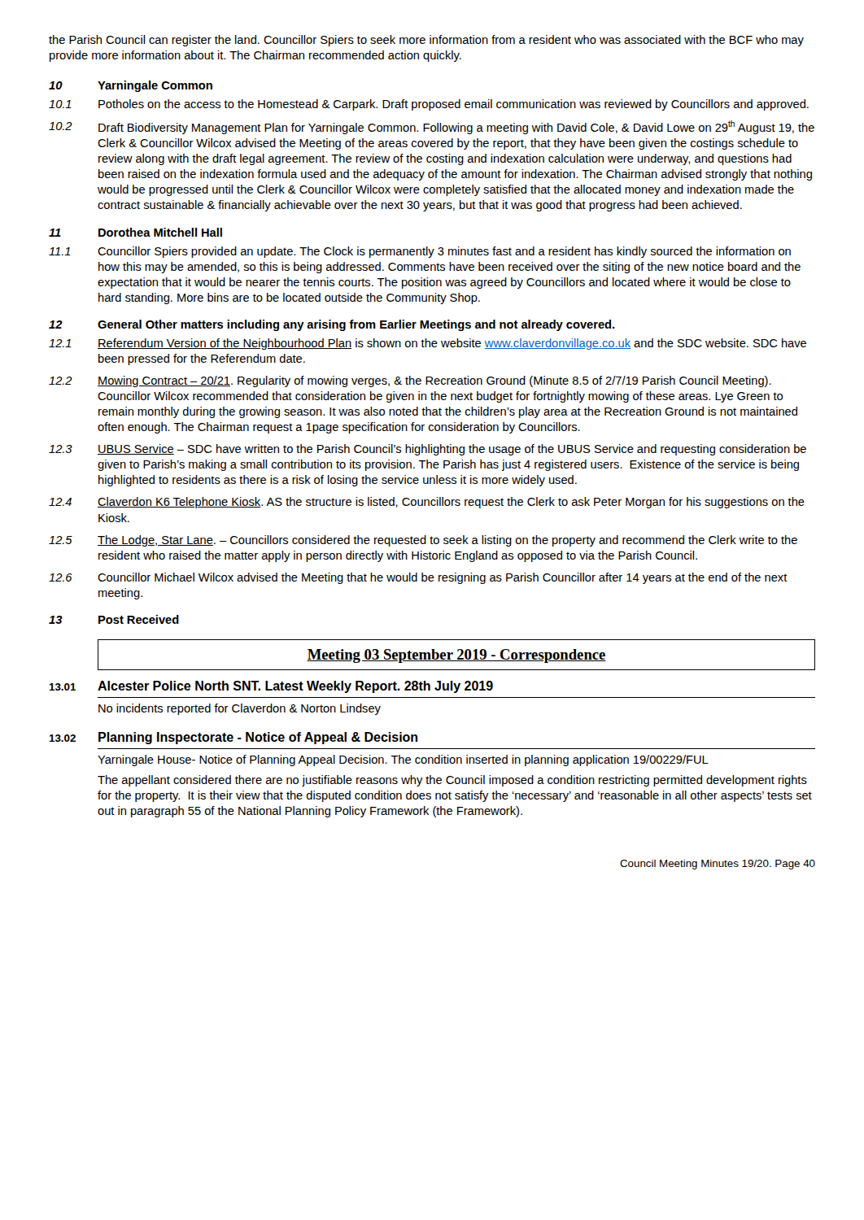the Parish Council can register the land. Councillor Spiers to seek more information from a resident who was associated with the BCF who may provide more information about it. The Chairman recommended action quickly.
10 Yarningale Common
10.1 Potholes on the access to the Homestead & Carpark. Draft proposed email communication was reviewed by Councillors and approved.
10.2 Draft Biodiversity Management Plan for Yarningale Common. Following a meeting with David Cole, & David Lowe on 29th August 19, the Clerk & Councillor Wilcox advised the Meeting of the areas covered by the report, that they have been given the costings schedule to review along with the draft legal agreement. The review of the costing and indexation calculation were underway, and questions had been raised on the indexation formula used and the adequacy of the amount for indexation. The Chairman advised strongly that nothing would be progressed until the Clerk & Councillor Wilcox were completely satisfied that the allocated money and indexation made the contract sustainable & financially achievable over the next 30 years, but that it was good that progress had been achieved.
11 Dorothea Mitchell Hall
11.1 Councillor Spiers provided an update. The Clock is permanently 3 minutes fast and a resident has kindly sourced the information on how this may be amended, so this is being addressed. Comments have been received over the siting of the new notice board and the expectation that it would be nearer the tennis courts. The position was agreed by Councillors and located where it would be close to hard standing. More bins are to be located outside the Community Shop.
12 General Other matters including any arising from Earlier Meetings and not already covered.
12.1 Referendum Version of the Neighbourhood Plan is shown on the website www.claverdonvillage.co.uk and the SDC website. SDC have been pressed for the Referendum date.
12.2 Mowing Contract – 20/21. Regularity of mowing verges, & the Recreation Ground (Minute 8.5 of 2/7/19 Parish Council Meeting). Councillor Wilcox recommended that consideration be given in the next budget for fortnightly mowing of these areas. Lye Green to remain monthly during the growing season. It was also noted that the children’s play area at the Recreation Ground is not maintained often enough. The Chairman request a 1page specification for consideration by Councillors.
12.3 UBUS Service – SDC have written to the Parish Council’s highlighting the usage of the UBUS Service and requesting consideration be given to Parish’s making a small contribution to its provision. The Parish has just 4 registered users. Existence of the service is being highlighted to residents as there is a risk of losing the service unless it is more widely used.
12.4 Claverdon K6 Telephone Kiosk. AS the structure is listed, Councillors request the Clerk to ask Peter Morgan for his suggestions on the Kiosk.
12.5 The Lodge, Star Lane. – Councillors considered the requested to seek a listing on the property and recommend the Clerk write to the resident who raised the matter apply in person directly with Historic England as opposed to via the Parish Council.
12.6 Councillor Michael Wilcox advised the Meeting that he would be resigning as Parish Councillor after 14 years at the end of the next meeting.
13 Post Received
Meeting 03 September 2019 - Correspondence
13.01
Alcester Police North SNT. Latest Weekly Report. 28th July 2019
No incidents reported for Claverdon & Norton Lindsey
13.02
Planning Inspectorate - Notice of Appeal & Decision
Yarningale House- Notice of Planning Appeal Decision. The condition inserted in planning application 19/00229/FUL
The appellant considered there are no justifiable reasons why the Council imposed a condition restricting permitted development rights for the property. It is their view that the disputed condition does not satisfy the ‘necessary’ and ‘reasonable in all other aspects’ tests set out in paragraph 55 of the National Planning Policy Framework (the Framework).
Council Meeting Minutes 19/20. Page 40